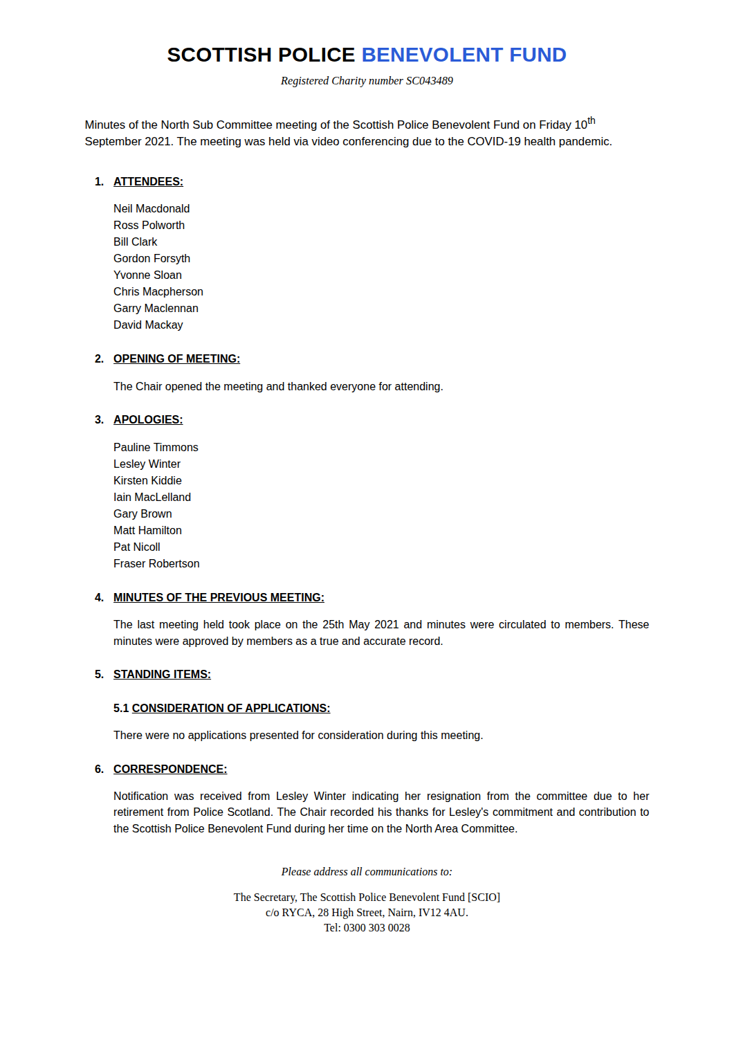SCOTTISH POLICE BENEVOLENT FUND
Registered Charity number SC043489
Minutes of the North Sub Committee meeting of the Scottish Police Benevolent Fund on Friday 10th September 2021. The meeting was held via video conferencing due to the COVID-19 health pandemic.
ATTENDEES:
Neil Macdonald
Ross Polworth
Bill Clark
Gordon Forsyth
Yvonne Sloan
Chris Macpherson
Garry Maclennan
David Mackay
OPENING OF MEETING:
The Chair opened the meeting and thanked everyone for attending.
APOLOGIES:
Pauline Timmons
Lesley Winter
Kirsten Kiddie
Iain MacLelland
Gary Brown
Matt Hamilton
Pat Nicoll
Fraser Robertson
MINUTES OF THE PREVIOUS MEETING:
The last meeting held took place on the 25th May 2021 and minutes were circulated to members. These minutes were approved by members as a true and accurate record.
STANDING ITEMS:
5.1 CONSIDERATION OF APPLICATIONS:
There were no applications presented for consideration during this meeting.
CORRESPONDENCE:
Notification was received from Lesley Winter indicating her resignation from the committee due to her retirement from Police Scotland. The Chair recorded his thanks for Lesley's commitment and contribution to the Scottish Police Benevolent Fund during her time on the North Area Committee.
Please address all communications to:
The Secretary, The Scottish Police Benevolent Fund [SCIO]
c/o RYCA, 28 High Street, Nairn, IV12 4AU.
Tel: 0300 303 0028